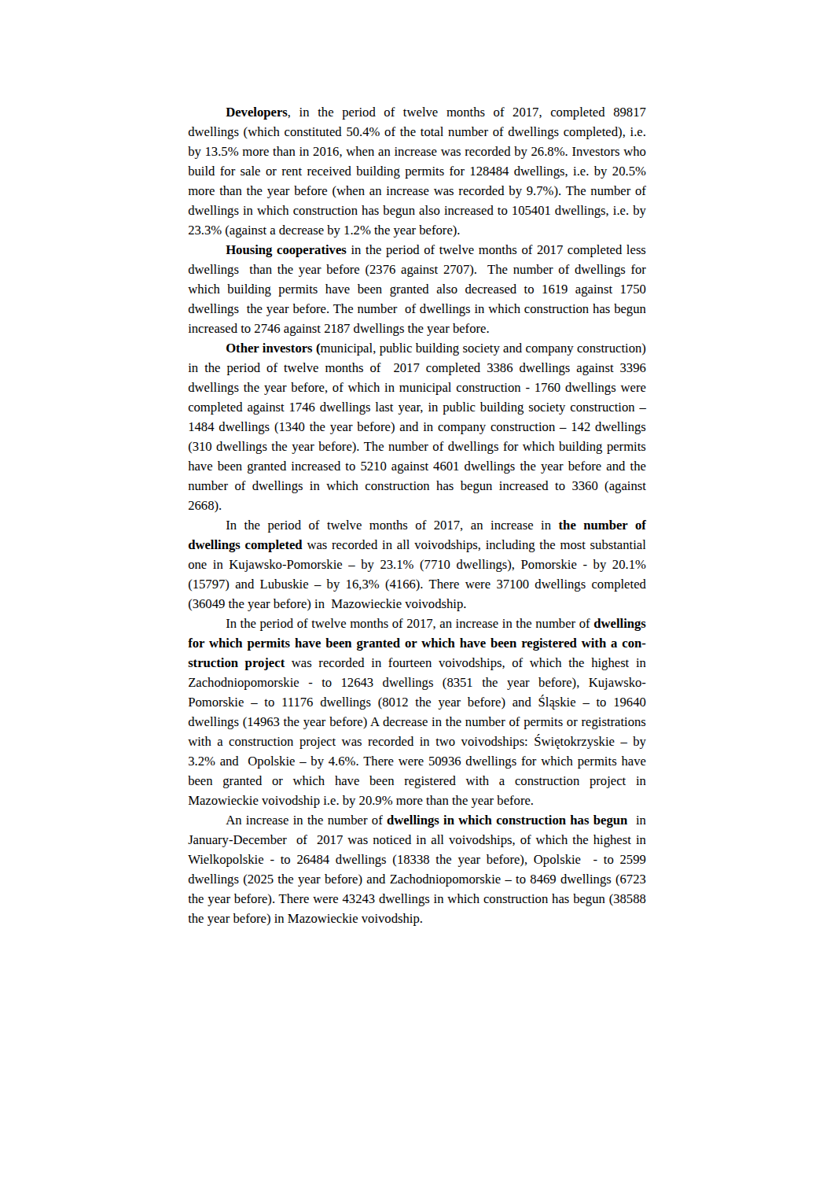Developers, in the period of twelve months of 2017, completed 89817 dwellings (which constituted 50.4% of the total number of dwellings completed), i.e. by 13.5% more than in 2016, when an increase was recorded by 26.8%. Investors who build for sale or rent received building permits for 128484 dwellings, i.e. by 20.5% more than the year before (when an increase was recorded by 9.7%). The number of dwellings in which construction has begun also increased to 105401 dwellings, i.e. by 23.3% (against a decrease by 1.2% the year before).
Housing cooperatives in the period of twelve months of 2017 completed less dwellings than the year before (2376 against 2707). The number of dwellings for which building permits have been granted also decreased to 1619 against 1750 dwellings the year before. The number of dwellings in which construction has begun increased to 2746 against 2187 dwellings the year before.
Other investors (municipal, public building society and company construction) in the period of twelve months of 2017 completed 3386 dwellings against 3396 dwellings the year before, of which in municipal construction - 1760 dwellings were completed against 1746 dwellings last year, in public building society construction – 1484 dwellings (1340 the year before) and in company construction – 142 dwellings (310 dwellings the year before). The number of dwellings for which building permits have been granted increased to 5210 against 4601 dwellings the year before and the number of dwellings in which construction has begun increased to 3360 (against 2668).
In the period of twelve months of 2017, an increase in the number of dwellings completed was recorded in all voivodships, including the most substantial one in Kujawsko-Pomorskie – by 23.1% (7710 dwellings), Pomorskie - by 20.1% (15797) and Lubuskie – by 16,3% (4166). There were 37100 dwellings completed (36049 the year before) in Mazowieckie voivodship.
In the period of twelve months of 2017, an increase in the number of dwellings for which permits have been granted or which have been registered with a construction project was recorded in fourteen voivodships, of which the highest in Zachodniopomorskie - to 12643 dwellings (8351 the year before), Kujawsko-Pomorskie – to 11176 dwellings (8012 the year before) and Śląskie – to 19640 dwellings (14963 the year before) A decrease in the number of permits or registrations with a construction project was recorded in two voivodships: Świętokrzyskie – by 3.2% and Opolskie – by 4.6%. There were 50936 dwellings for which permits have been granted or which have been registered with a construction project in Mazowieckie voivodship i.e. by 20.9% more than the year before.
An increase in the number of dwellings in which construction has begun in January-December of 2017 was noticed in all voivodships, of which the highest in Wielkopolskie - to 26484 dwellings (18338 the year before), Opolskie - to 2599 dwellings (2025 the year before) and Zachodniopomorskie – to 8469 dwellings (6723 the year before). There were 43243 dwellings in which construction has begun (38588 the year before) in Mazowieckie voivodship.